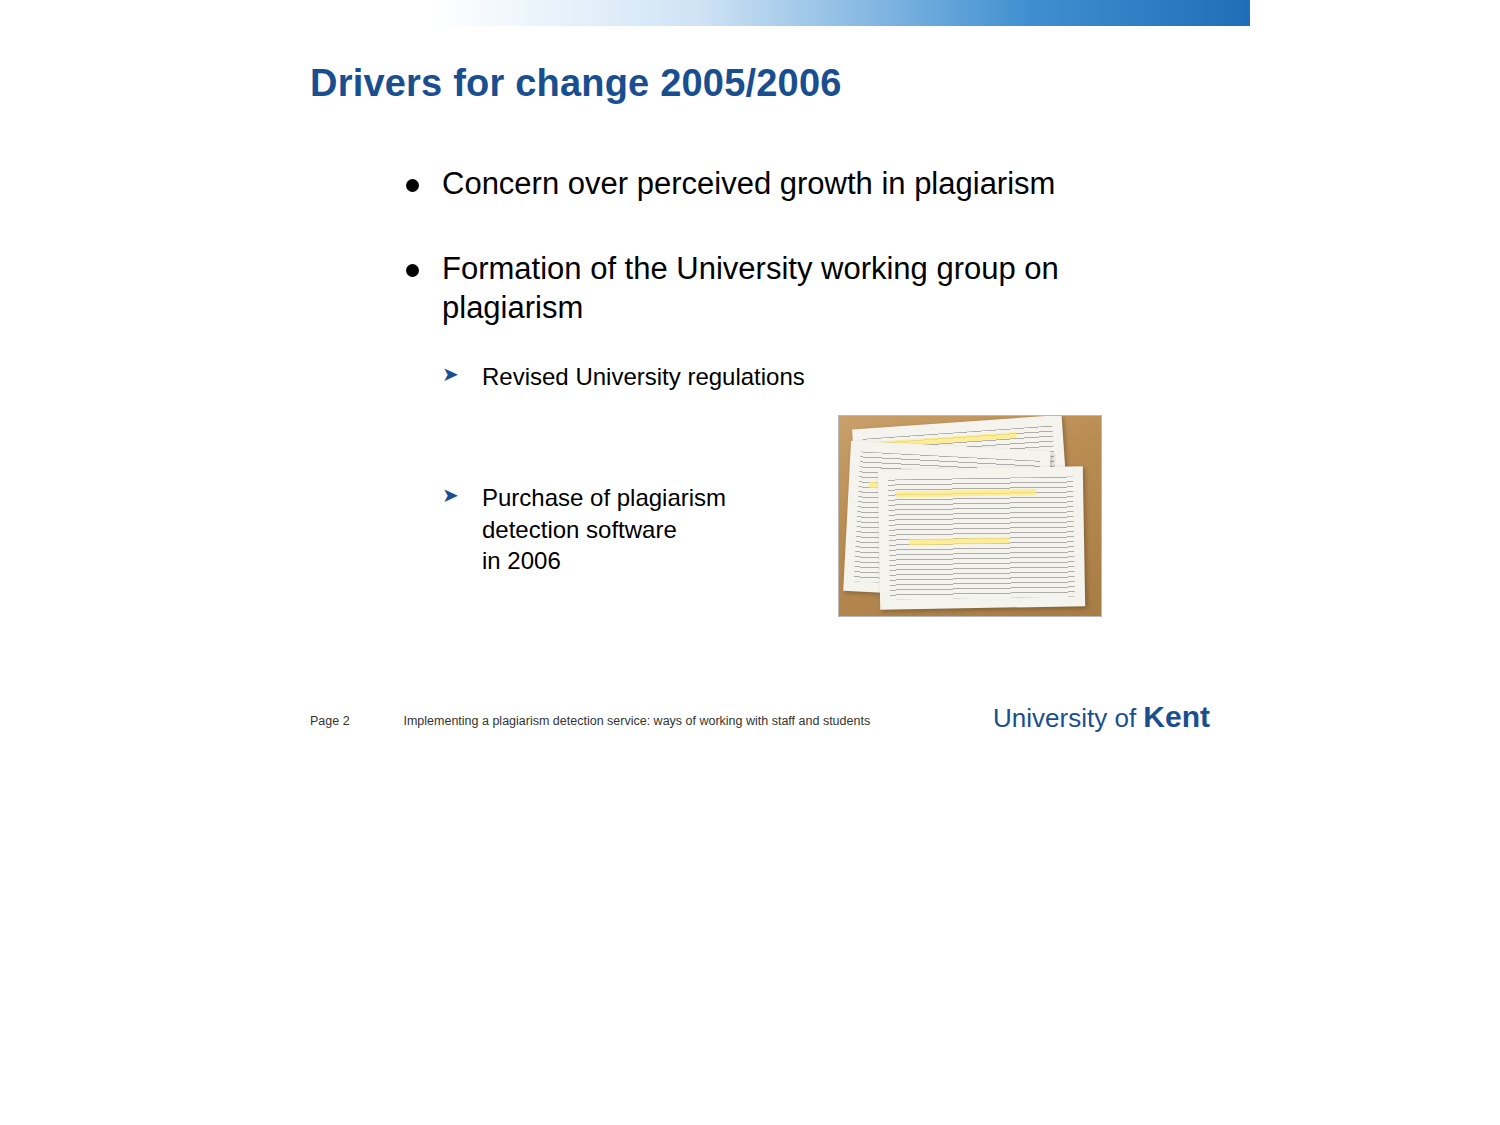Drivers for change 2005/2006
Concern over perceived growth in plagiarism
Formation of the University working group on plagiarism
Revised University regulations
Purchase of plagiarism
detection software
in 2006
Page 2 Implementing a plagiarism detection service: ways of working with staff and students
University of Kent